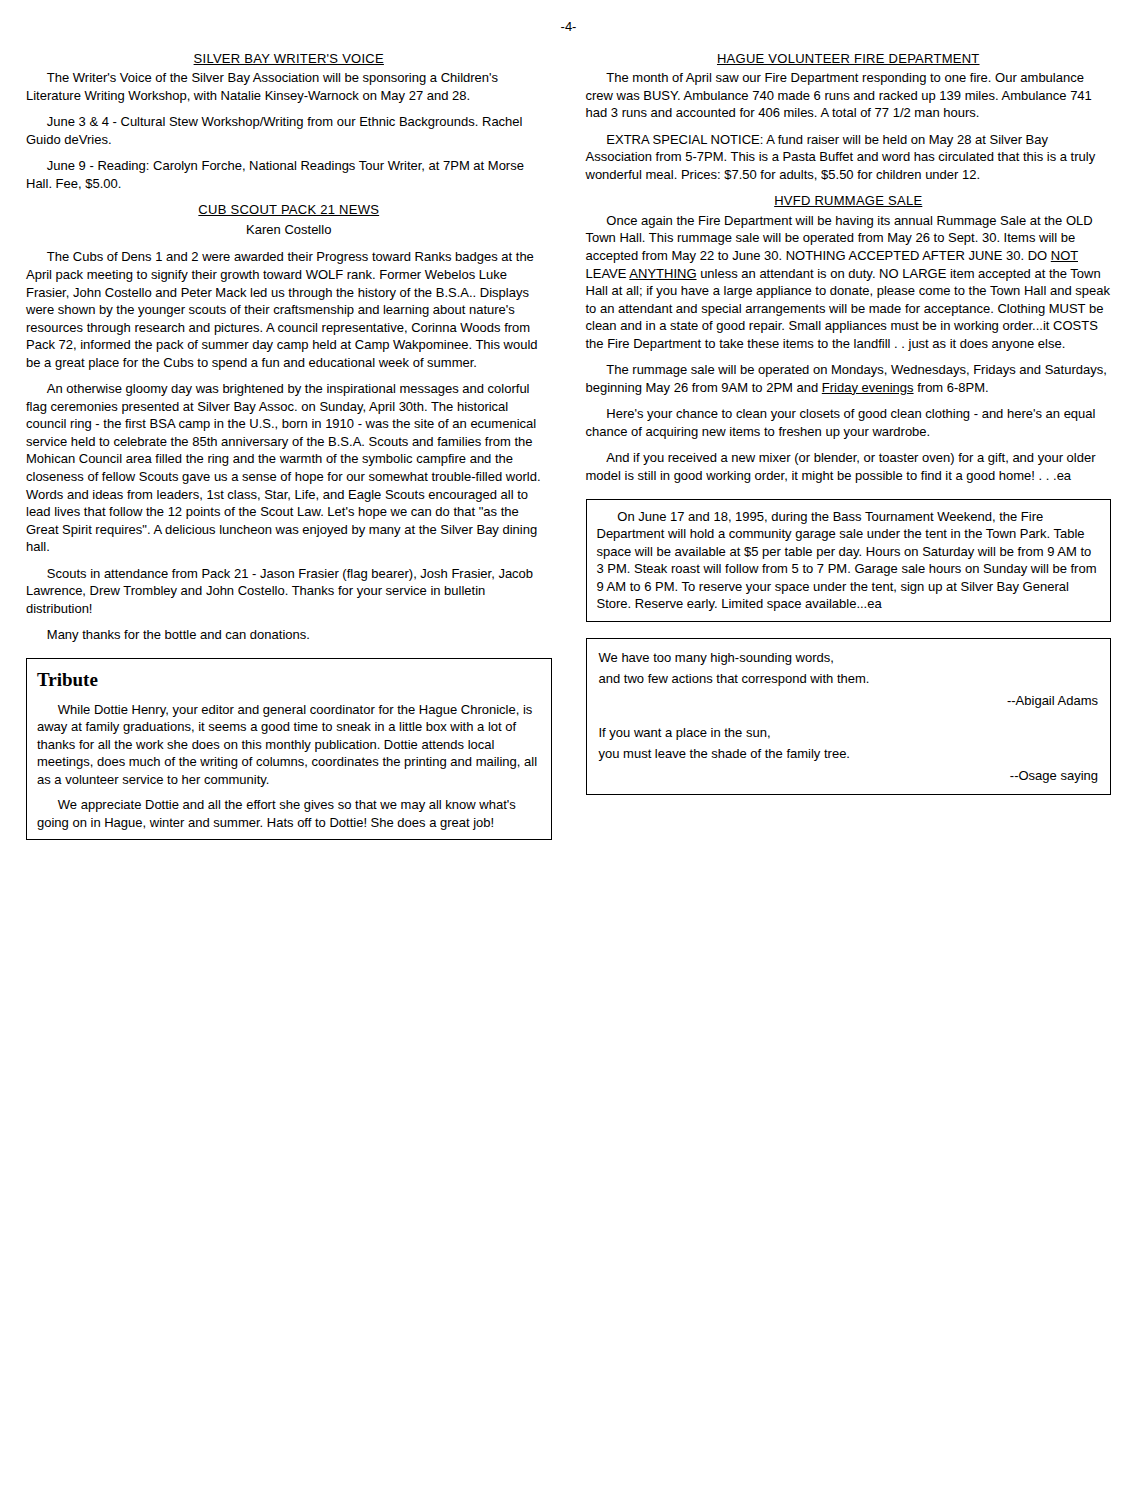-4-
SILVER BAY WRITER'S VOICE
The Writer's Voice of the Silver Bay Association will be sponsoring a Children's Literature Writing Workshop, with Natalie Kinsey-Warnock on May 27 and 28.
June 3 & 4 - Cultural Stew Workshop/Writing from our Ethnic Backgrounds. Rachel Guido deVries.
June 9 - Reading: Carolyn Forche, National Readings Tour Writer, at 7PM at Morse Hall. Fee, $5.00.
CUB SCOUT PACK 21 NEWS
Karen Costello
The Cubs of Dens 1 and 2 were awarded their Progress toward Ranks badges at the April pack meeting to signify their growth toward WOLF rank. Former Webelos Luke Frasier, John Costello and Peter Mack led us through the history of the B.S.A.. Displays were shown by the younger scouts of their craftsmenship and learning about nature's resources through research and pictures. A council representative, Corinna Woods from Pack 72, informed the pack of summer day camp held at Camp Wakpominee. This would be a great place for the Cubs to spend a fun and educational week of summer.
An otherwise gloomy day was brightened by the inspirational messages and colorful flag ceremonies presented at Silver Bay Assoc. on Sunday, April 30th. The historical council ring - the first BSA camp in the U.S., born in 1910 - was the site of an ecumenical service held to celebrate the 85th anniversary of the B.S.A. Scouts and families from the Mohican Council area filled the ring and the warmth of the symbolic campfire and the closeness of fellow Scouts gave us a sense of hope for our somewhat trouble-filled world. Words and ideas from leaders, 1st class, Star, Life, and Eagle Scouts encouraged all to lead lives that follow the 12 points of the Scout Law. Let's hope we can do that "as the Great Spirit requires". A delicious luncheon was enjoyed by many at the Silver Bay dining hall.
Scouts in attendance from Pack 21 - Jason Frasier (flag bearer), Josh Frasier, Jacob Lawrence, Drew Trombley and John Costello. Thanks for your service in bulletin distribution!
Many thanks for the bottle and can donations.
Tribute
While Dottie Henry, your editor and general coordinator for the Hague Chronicle, is away at family graduations, it seems a good time to sneak in a little box with a lot of thanks for all the work she does on this monthly publication. Dottie attends local meetings, does much of the writing of columns, coordinates the printing and mailing, all as a volunteer service to her community.
We appreciate Dottie and all the effort she gives so that we may all know what's going on in Hague, winter and summer. Hats off to Dottie! She does a great job!
HAGUE VOLUNTEER FIRE DEPARTMENT
The month of April saw our Fire Department responding to one fire. Our ambulance crew was BUSY. Ambulance 740 made 6 runs and racked up 139 miles. Ambulance 741 had 3 runs and accounted for 406 miles. A total of 77 1/2 man hours.
EXTRA SPECIAL NOTICE: A fund raiser will be held on May 28 at Silver Bay Association from 5-7PM. This is a Pasta Buffet and word has circulated that this is a truly wonderful meal. Prices: $7.50 for adults, $5.50 for children under 12.
HVFD RUMMAGE SALE
Once again the Fire Department will be having its annual Rummage Sale at the OLD Town Hall. This rummage sale will be operated from May 26 to Sept. 30. Items will be accepted from May 22 to June 30. NOTHING ACCEPTED AFTER JUNE 30. DO NOT LEAVE ANYTHING unless an attendant is on duty. NO LARGE item accepted at the Town Hall at all; if you have a large appliance to donate, please come to the Town Hall and speak to an attendant and special arrangements will be made for acceptance. Clothing MUST be clean and in a state of good repair. Small appliances must be in working order...it COSTS the Fire Department to take these items to the landfill . . just as it does anyone else.
The rummage sale will be operated on Mondays, Wednesdays, Fridays and Saturdays, beginning May 26 from 9AM to 2PM and Friday evenings from 6-8PM.
Here's your chance to clean your closets of good clean clothing - and here's an equal chance of acquiring new items to freshen up your wardrobe.
And if you received a new mixer (or blender, or toaster oven) for a gift, and your older model is still in good working order, it might be possible to find it a good home! . . .ea
On June 17 and 18, 1995, during the Bass Tournament Weekend, the Fire Department will hold a community garage sale under the tent in the Town Park. Table space will be available at $5 per table per day. Hours on Saturday will be from 9 AM to 3 PM. Steak roast will follow from 5 to 7 PM. Garage sale hours on Sunday will be from 9 AM to 6 PM. To reserve your space under the tent, sign up at Silver Bay General Store. Reserve early. Limited space available...ea
We have too many high-sounding words,
and two few actions that correspond with them.
--Abigail Adams
If you want a place in the sun,
you must leave the shade of the family tree.
--Osage saying